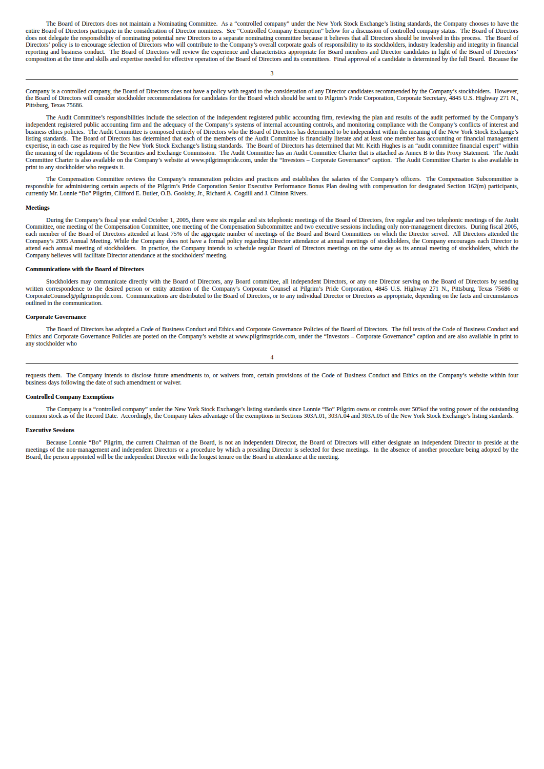The Board of Directors does not maintain a Nominating Committee. As a “controlled company” under the New York Stock Exchange’s listing standards, the Company chooses to have the entire Board of Directors participate in the consideration of Director nominees. See “Controlled Company Exemption” below for a discussion of controlled company status. The Board of Directors does not delegate the responsibility of nominating potential new Directors to a separate nominating committee because it believes that all Directors should be involved in this process. The Board of Directors’ policy is to encourage selection of Directors who will contribute to the Company’s overall corporate goals of responsibility to its stockholders, industry leadership and integrity in financial reporting and business conduct. The Board of Directors will review the experience and characteristics appropriate for Board members and Director candidates in light of the Board of Directors’ composition at the time and skills and expertise needed for effective operation of the Board of Directors and its committees. Final approval of a candidate is determined by the full Board. Because the
3
Company is a controlled company, the Board of Directors does not have a policy with regard to the consideration of any Director candidates recommended by the Company’s stockholders. However, the Board of Directors will consider stockholder recommendations for candidates for the Board which should be sent to Pilgrim’s Pride Corporation, Corporate Secretary, 4845 U.S. Highway 271 N., Pittsburg, Texas 75686.
The Audit Committee’s responsibilities include the selection of the independent registered public accounting firm, reviewing the plan and results of the audit performed by the Company’s independent registered public accounting firm and the adequacy of the Company’s systems of internal accounting controls, and monitoring compliance with the Company’s conflicts of interest and business ethics policies. The Audit Committee is composed entirely of Directors who the Board of Directors has determined to be independent within the meaning of the New York Stock Exchange’s listing standards. The Board of Directors has determined that each of the members of the Audit Committee is financially literate and at least one member has accounting or financial management expertise, in each case as required by the New York Stock Exchange’s listing standards. The Board of Directors has determined that Mr. Keith Hughes is an “audit committee financial expert” within the meaning of the regulations of the Securities and Exchange Commission. The Audit Committee has an Audit Committee Charter that is attached as Annex B to this Proxy Statement. The Audit Committee Charter is also available on the Company’s website at www.pilgrimspride.com, under the “Investors – Corporate Governance” caption. The Audit Committee Charter is also available in print to any stockholder who requests it.
The Compensation Committee reviews the Company’s remuneration policies and practices and establishes the salaries of the Company’s officers. The Compensation Subcommittee is responsible for administering certain aspects of the Pilgrim’s Pride Corporation Senior Executive Performance Bonus Plan dealing with compensation for designated Section 162(m) participants, currently Mr. Lonnie “Bo” Pilgrim, Clifford E. Butler, O.B. Goolsby, Jr., Richard A. Cogdill and J. Clinton Rivers.
Meetings
During the Company’s fiscal year ended October 1, 2005, there were six regular and six telephonic meetings of the Board of Directors, five regular and two telephonic meetings of the Audit Committee, one meeting of the Compensation Committee, one meeting of the Compensation Subcommittee and two executive sessions including only non-management directors. During fiscal 2005, each member of the Board of Directors attended at least 75% of the aggregate number of meetings of the Board and Board Committees on which the Director served. All Directors attended the Company’s 2005 Annual Meeting. While the Company does not have a formal policy regarding Director attendance at annual meetings of stockholders, the Company encourages each Director to attend each annual meeting of stockholders. In practice, the Company intends to schedule regular Board of Directors meetings on the same day as its annual meeting of stockholders, which the Company believes will facilitate Director attendance at the stockholders’ meeting.
Communications with the Board of Directors
Stockholders may communicate directly with the Board of Directors, any Board committee, all independent Directors, or any one Director serving on the Board of Directors by sending written correspondence to the desired person or entity attention of the Company’s Corporate Counsel at Pilgrim’s Pride Corporation, 4845 U.S. Highway 271 N., Pittsburg, Texas 75686 or CorporateCounsel@pilgrimspride.com. Communications are distributed to the Board of Directors, or to any individual Director or Directors as appropriate, depending on the facts and circumstances outlined in the communication.
Corporate Governance
The Board of Directors has adopted a Code of Business Conduct and Ethics and Corporate Governance Policies of the Board of Directors. The full texts of the Code of Business Conduct and Ethics and Corporate Governance Policies are posted on the Company’s website at www.pilgrimspride.com, under the “Investors – Corporate Governance” caption and are also available in print to any stockholder who
4
requests them. The Company intends to disclose future amendments to, or waivers from, certain provisions of the Code of Business Conduct and Ethics on the Company’s website within four business days following the date of such amendment or waiver.
Controlled Company Exemptions
The Company is a “controlled company” under the New York Stock Exchange’s listing standards since Lonnie “Bo” Pilgrim owns or controls over 50%of the voting power of the outstanding common stock as of the Record Date. Accordingly, the Company takes advantage of the exemptions in Sections 303A.01, 303A.04 and 303A.05 of the New York Stock Exchange’s listing standards.
Executive Sessions
Because Lonnie “Bo” Pilgrim, the current Chairman of the Board, is not an independent Director, the Board of Directors will either designate an independent Director to preside at the meetings of the non-management and independent Directors or a procedure by which a presiding Director is selected for these meetings. In the absence of another procedure being adopted by the Board, the person appointed will be the independent Director with the longest tenure on the Board in attendance at the meeting.